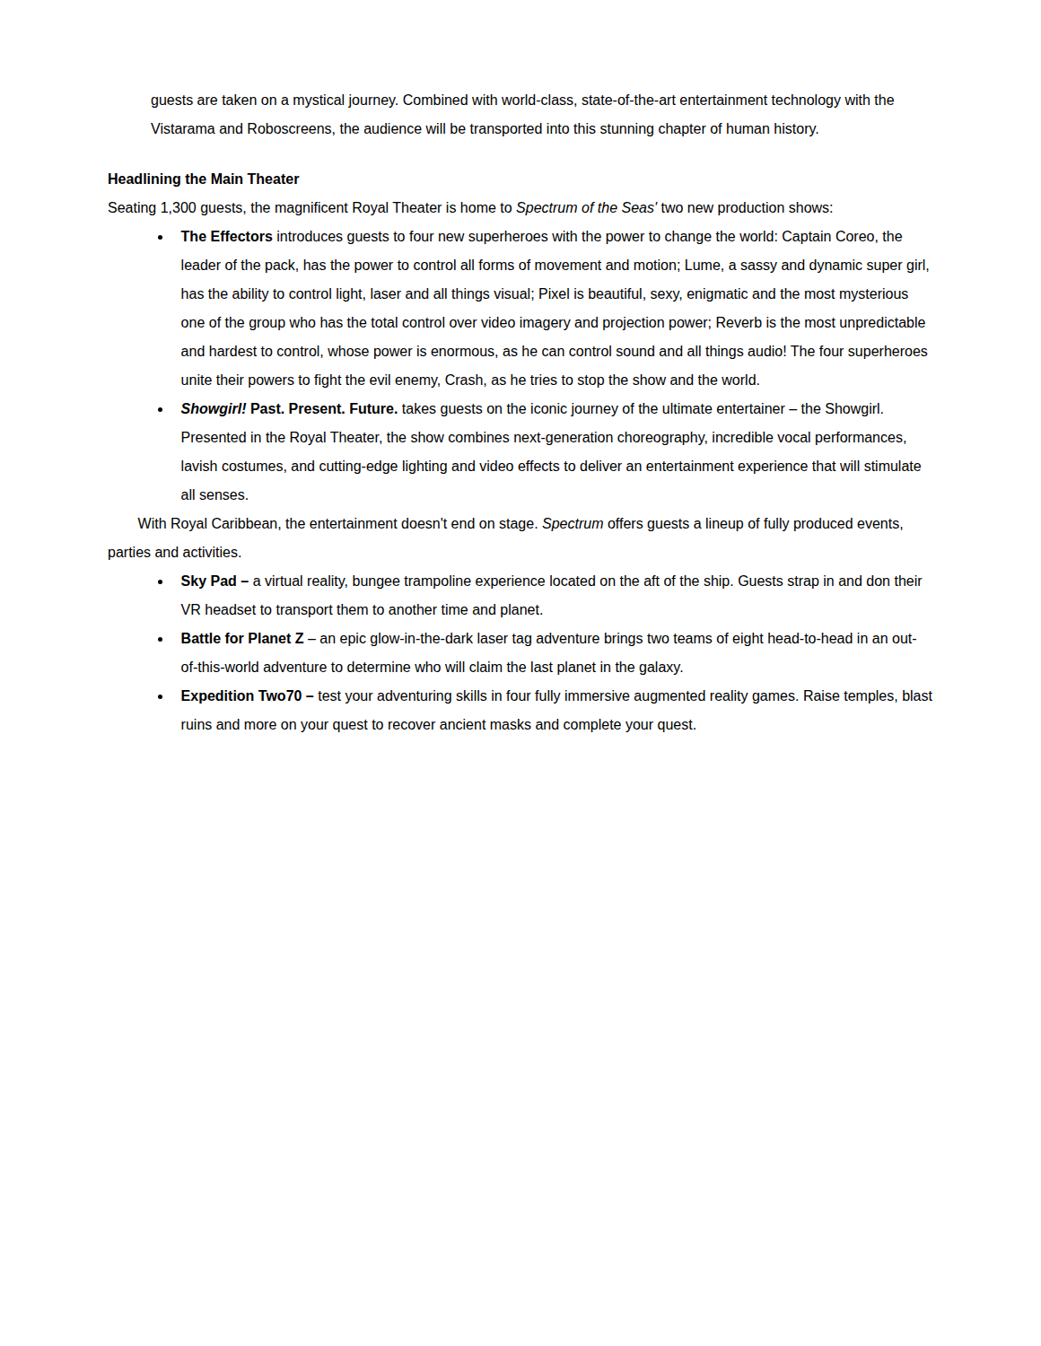guests are taken on a mystical journey. Combined with world-class, state-of-the-art entertainment technology with the Vistarama and Roboscreens, the audience will be transported into this stunning chapter of human history.
Headlining the Main Theater
Seating 1,300 guests, the magnificent Royal Theater is home to Spectrum of the Seas' two new production shows:
The Effectors introduces guests to four new superheroes with the power to change the world: Captain Coreo, the leader of the pack, has the power to control all forms of movement and motion; Lume, a sassy and dynamic super girl, has the ability to control light, laser and all things visual; Pixel is beautiful, sexy, enigmatic and the most mysterious one of the group who has the total control over video imagery and projection power; Reverb is the most unpredictable and hardest to control, whose power is enormous, as he can control sound and all things audio! The four superheroes unite their powers to fight the evil enemy, Crash, as he tries to stop the show and the world.
Showgirl! Past. Present. Future. takes guests on the iconic journey of the ultimate entertainer – the Showgirl. Presented in the Royal Theater, the show combines next-generation choreography, incredible vocal performances, lavish costumes, and cutting-edge lighting and video effects to deliver an entertainment experience that will stimulate all senses.
With Royal Caribbean, the entertainment doesn't end on stage. Spectrum offers guests a lineup of fully produced events, parties and activities.
Sky Pad – a virtual reality, bungee trampoline experience located on the aft of the ship. Guests strap in and don their VR headset to transport them to another time and planet.
Battle for Planet Z – an epic glow-in-the-dark laser tag adventure brings two teams of eight head-to-head in an out-of-this-world adventure to determine who will claim the last planet in the galaxy.
Expedition Two70 – test your adventuring skills in four fully immersive augmented reality games. Raise temples, blast ruins and more on your quest to recover ancient masks and complete your quest.